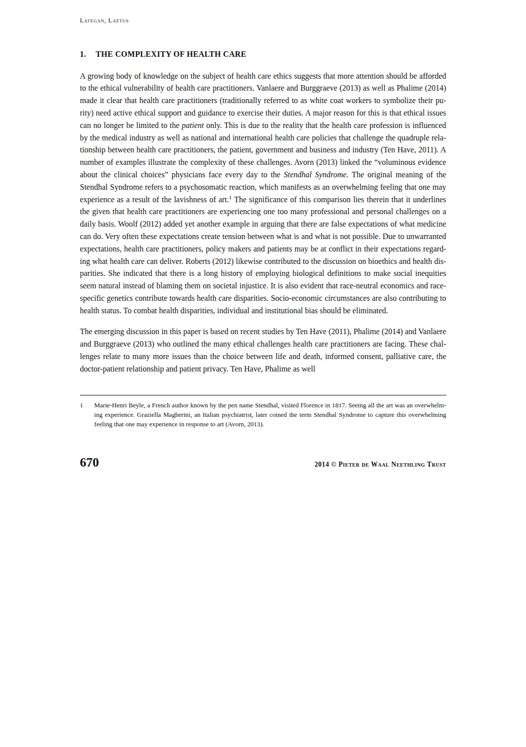Lategan, Laetus
1. The Complexity of Health Care
A growing body of knowledge on the subject of health care ethics suggests that more attention should be afforded to the ethical vulnerability of health care practitioners. Vanlaere and Burggraeve (2013) as well as Phalime (2014) made it clear that health care practitioners (traditionally referred to as white coat workers to symbolize their purity) need active ethical support and guidance to exercise their duties. A major reason for this is that ethical issues can no longer be limited to the patient only. This is due to the reality that the health care profession is influenced by the medical industry as well as national and international health care policies that challenge the quadruple relationship between health care practitioners, the patient, government and business and industry (Ten Have, 2011). A number of examples illustrate the complexity of these challenges. Avorn (2013) linked the “voluminous evidence about the clinical choices” physicians face every day to the Stendhal Syndrome. The original meaning of the Stendhal Syndrome refers to a psychosomatic reaction, which manifests as an overwhelming feeling that one may experience as a result of the lavishness of art.1 The significance of this comparison lies therein that it underlines the given that health care practitioners are experiencing one too many professional and personal challenges on a daily basis. Woolf (2012) added yet another example in arguing that there are false expectations of what medicine can do. Very often these expectations create tension between what is and what is not possible. Due to unwarranted expectations, health care practitioners, policy makers and patients may be at conflict in their expectations regarding what health care can deliver. Roberts (2012) likewise contributed to the discussion on bioethics and health disparities. She indicated that there is a long history of employing biological definitions to make social inequities seem natural instead of blaming them on societal injustice. It is also evident that race-neutral economics and race-specific genetics contribute towards health care disparities. Socio-economic circumstances are also contributing to health status. To combat health disparities, individual and institutional bias should be eliminated.
The emerging discussion in this paper is based on recent studies by Ten Have (2011), Phalime (2014) and Vanlaere and Burggraeve (2013) who outlined the many ethical challenges health care practitioners are facing. These challenges relate to many more issues than the choice between life and death, informed consent, palliative care, the doctor-patient relationship and patient privacy. Ten Have, Phalime as well
1 Marie-Henri Beyle, a French author known by the pen name Stendhal, visited Florence in 1817. Seeing all the art was an overwhelming experience. Graziella Magherini, an Italian psychiatrist, later coined the term Stendhal Syndrome to capture this overwhelming feeling that one may experience in response to art (Avorn, 2013).
670 2014 © Pieter de Waal Neethling Trust